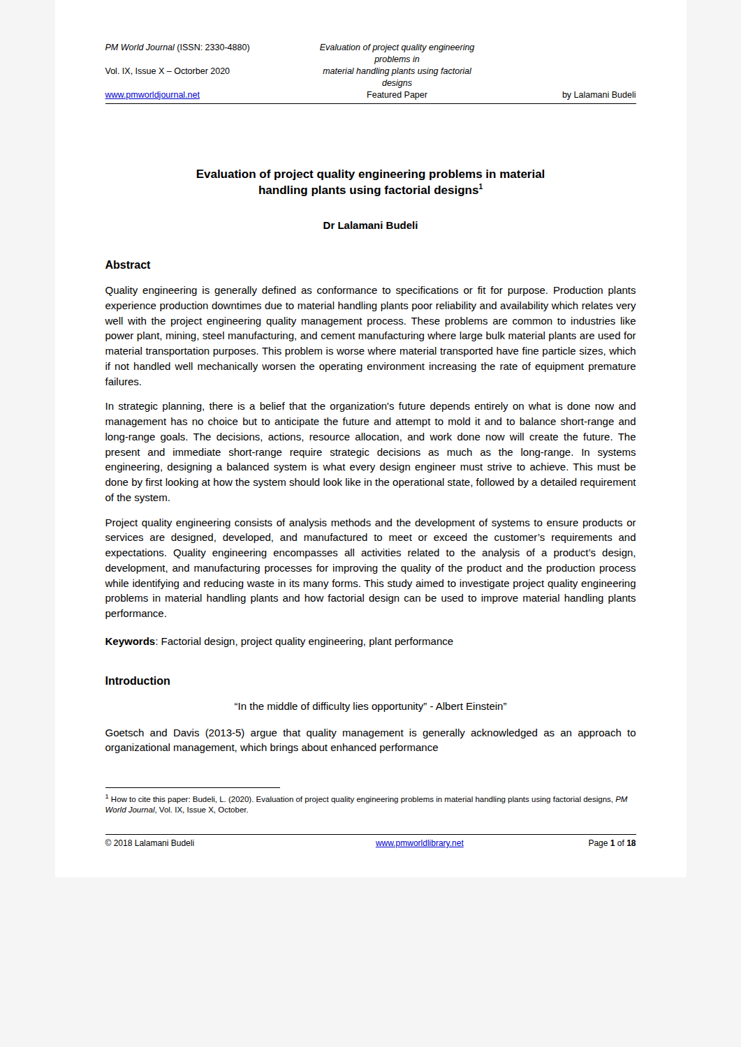| PM World Journal (ISSN: 2330-4880) | Evaluation of project quality engineering problems in | |
| Vol. IX, Issue X – Octorber 2020 | material handling plants using factorial designs | |
| www.pmworldjournal.net | Featured Paper | by Lalamani Budeli |
Evaluation of project quality engineering problems in material
handling plants using factorial designs1
Dr Lalamani Budeli
Abstract
Quality engineering is generally defined as conformance to specifications or fit for purpose. Production plants experience production downtimes due to material handling plants poor reliability and availability which relates very well with the project engineering quality management process. These problems are common to industries like power plant, mining, steel manufacturing, and cement manufacturing where large bulk material plants are used for material transportation purposes. This problem is worse where material transported have fine particle sizes, which if not handled well mechanically worsen the operating environment increasing the rate of equipment premature failures.
In strategic planning, there is a belief that the organization's future depends entirely on what is done now and management has no choice but to anticipate the future and attempt to mold it and to balance short-range and long-range goals. The decisions, actions, resource allocation, and work done now will create the future. The present and immediate short-range require strategic decisions as much as the long-range. In systems engineering, designing a balanced system is what every design engineer must strive to achieve. This must be done by first looking at how the system should look like in the operational state, followed by a detailed requirement of the system.
Project quality engineering consists of analysis methods and the development of systems to ensure products or services are designed, developed, and manufactured to meet or exceed the customer’s requirements and expectations. Quality engineering encompasses all activities related to the analysis of a product’s design, development, and manufacturing processes for improving the quality of the product and the production process while identifying and reducing waste in its many forms. This study aimed to investigate project quality engineering problems in material handling plants and how factorial design can be used to improve material handling plants performance.
Keywords: Factorial design, project quality engineering, plant performance
Introduction
“In the middle of difficulty lies opportunity” - Albert Einstein”
Goetsch and Davis (2013-5) argue that quality management is generally acknowledged as an approach to organizational management, which brings about enhanced performance
1 How to cite this paper: Budeli, L. (2020). Evaluation of project quality engineering problems in material handling plants using factorial designs, PM World Journal, Vol. IX, Issue X, October.
| © 2018 Lalamani Budeli | www.pmworldlibrary.net | Page 1 of 18 |